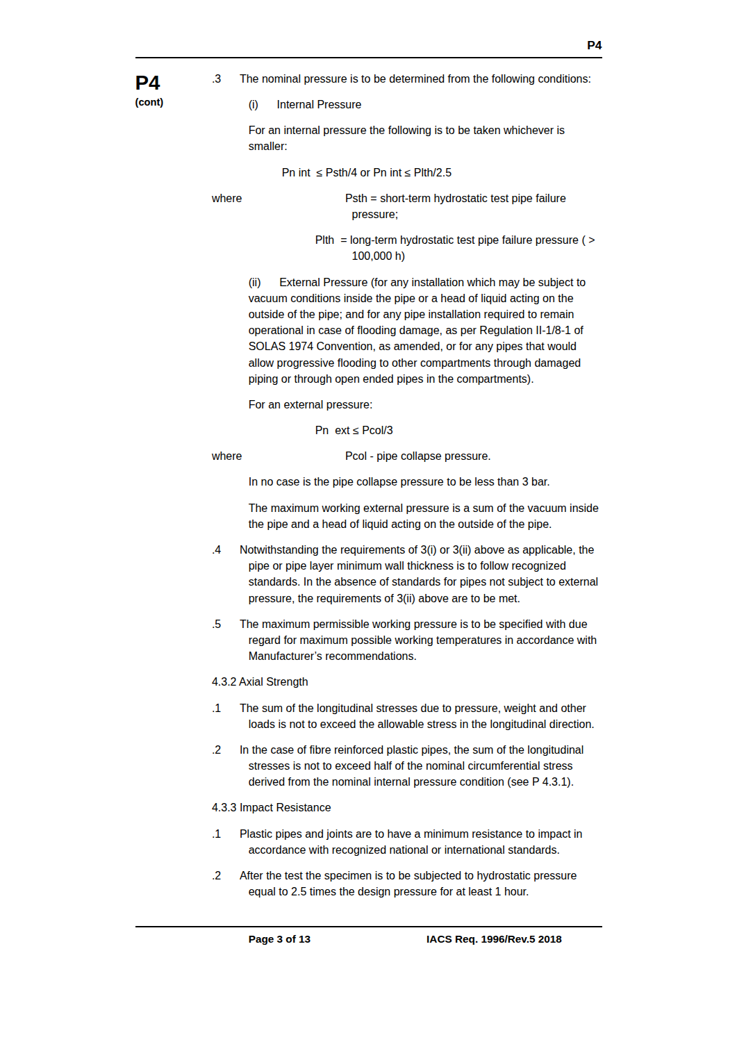P4
P4
(cont)
.3 The nominal pressure is to be determined from the following conditions:
(i) Internal Pressure
For an internal pressure the following is to be taken whichever is smaller:
Pn int ≤ Psth/4 or Pn int ≤ Plth/2.5
where Psth = short-term hydrostatic test pipe failure pressure;
Plth = long-term hydrostatic test pipe failure pressure ( > 100,000 h)
(ii) External Pressure (for any installation which may be subject to vacuum conditions inside the pipe or a head of liquid acting on the outside of the pipe; and for any pipe installation required to remain operational in case of flooding damage, as per Regulation II-1/8-1 of SOLAS 1974 Convention, as amended, or for any pipes that would allow progressive flooding to other compartments through damaged piping or through open ended pipes in the compartments).
For an external pressure:
Pn ext ≤ Pcol/3
where Pcol - pipe collapse pressure.
In no case is the pipe collapse pressure to be less than 3 bar.
The maximum working external pressure is a sum of the vacuum inside the pipe and a head of liquid acting on the outside of the pipe.
.4 Notwithstanding the requirements of 3(i) or 3(ii) above as applicable, the pipe or pipe layer minimum wall thickness is to follow recognized standards. In the absence of standards for pipes not subject to external pressure, the requirements of 3(ii) above are to be met.
.5 The maximum permissible working pressure is to be specified with due regard for maximum possible working temperatures in accordance with Manufacturer’s recommendations.
4.3.2 Axial Strength
.1 The sum of the longitudinal stresses due to pressure, weight and other loads is not to exceed the allowable stress in the longitudinal direction.
.2 In the case of fibre reinforced plastic pipes, the sum of the longitudinal stresses is not to exceed half of the nominal circumferential stress derived from the nominal internal pressure condition (see P 4.3.1).
4.3.3 Impact Resistance
.1 Plastic pipes and joints are to have a minimum resistance to impact in accordance with recognized national or international standards.
.2 After the test the specimen is to be subjected to hydrostatic pressure equal to 2.5 times the design pressure for at least 1 hour.
Page 3 of 13 IACS Req. 1996/Rev.5 2018